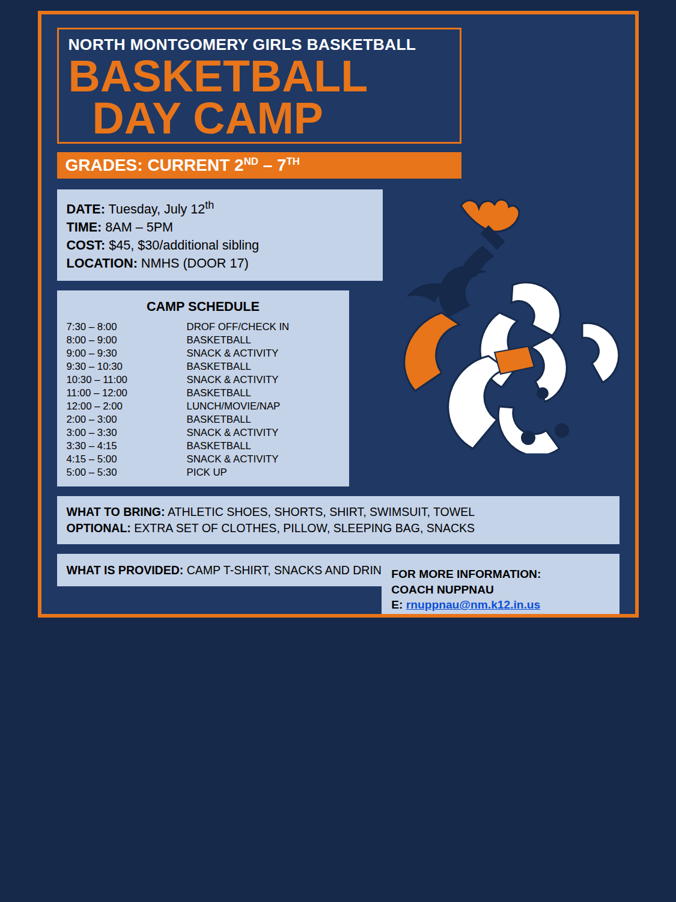North Montgomery Girls Basketball
BasketballDay Camp
Grades: Current 2nd – 7th
DATE: Tuesday, July 12th
TIME: 8AM – 5PM
COST: $45, $30/additional sibling
LOCATION: NMHS (DOOR 17)
CAMP SCHEDULE
| 7:30 – 8:00 | DROF OFF/CHECK IN |
| 8:00 – 9:00 | BASKETBALL |
| 9:00 – 9:30 | SNACK & ACTIVITY |
| 9:30 – 10:30 | BASKETBALL |
| 10:30 – 11:00 | SNACK & ACTIVITY |
| 11:00 – 12:00 | BASKETBALL |
| 12:00 – 2:00 | LUNCH/MOVIE/NAP |
| 2:00 – 3:00 | BASKETBALL |
| 3:00 – 3:30 | SNACK & ACTIVITY |
| 3:30 – 4:15 | BASKETBALL |
| 4:15 – 5:00 | SNACK & ACTIVITY |
| 5:00 – 5:30 | PICK UP |
FOR MORE INFORMATION:
COACH NUPPNAU
E: rnuppnau@nm.k12.in.us
P: 765-362-5140 ext 239
Proceeds will benefit the NMHS girls basketball program.
WHAT TO BRING: ATHLETIC SHOES, SHORTS, SHIRT, SWIMSUIT, TOWEL
OPTIONAL: EXTRA SET OF CLOTHES, PILLOW, SLEEPING BAG, SNACKS
WHAT IS PROVIDED: CAMP T-SHIRT, SNACKS AND DRINKS DURING ACTIVITY TIME, and LUNCH